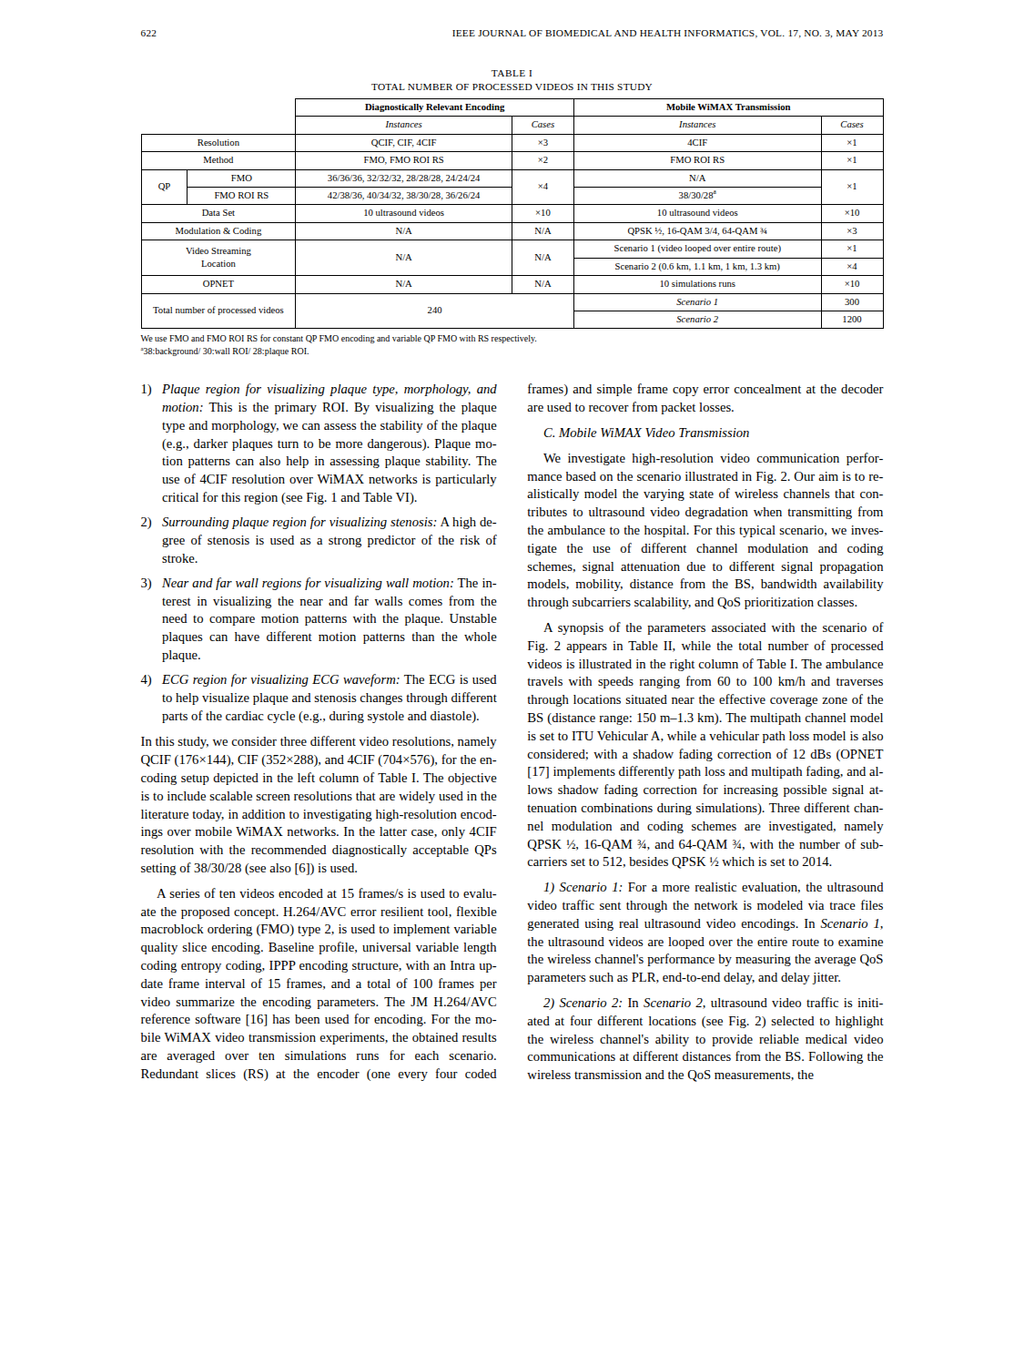622 IEEE Journal of Biomedical and Health Informatics, Vol. 17, No. 3, May 2013
TABLE I Total Number of Processed Videos in this Study
| | Diagnostically Relevant Encoding | Mobile WiMAX Transmission |
| | Instances | Cases | Instances | Cases |
| Resolution | QCIF, CIF, 4CIF | ×3 | 4CIF | ×1 |
| Method | FMO, FMO ROI RS | ×2 | FMO ROI RS | ×1 |
| QP | FMO | 36/36/36, 32/32/32, 28/28/28, 24/24/24 | ×4 | N/A | ×1 |
| FMO ROI RS | 42/38/36, 40/34/32, 38/30/28, 36/26/24 | 38/30/28 a |
| Data Set | 10 ultrasound videos | ×10 | 10 ultrasound videos | ×10 |
| Modulation & Coding | N/A | N/A | QPSK ½, 16-QAM 3/4, 64-QAM ¾ | ×3 |
| Video Streaming Location | N/A | N/A | Scenario 1 (video looped over entire route) | ×1 |
| Scenario 2 (0.6 km, 1.1 km, 1 km, 1.3 km) | ×4 |
| OPNET | N/A | N/A | 10 simulations runs | ×10 |
| Total number of processed videos | 240 | Scenario 1 | 300 |
| Scenario 2 | 1200 |
We use FMO and FMO ROI RS for constant QP FMO encoding and variable QP FMO with RS respectively.
a38:background/ 30:wall ROI/ 28:plaque ROI.
Plaque region for visualizing plaque type, morphology, and motion: This is the primary ROI. By visualizing the plaque type and morphology, we can assess the stability of the plaque (e.g., darker plaques turn to be more dangerous). Plaque motion patterns can also help in assessing plaque stability. The use of 4CIF resolution over WiMAX networks is particularly critical for this region (see Fig. 1 and Table VI).
Surrounding plaque region for visualizing stenosis: A high degree of stenosis is used as a strong predictor of the risk of stroke.
Near and far wall regions for visualizing wall motion: The interest in visualizing the near and far walls comes from the need to compare motion patterns with the plaque. Unstable plaques can have different motion patterns than the whole plaque.
ECG region for visualizing ECG waveform: The ECG is used to help visualize plaque and stenosis changes through different parts of the cardiac cycle (e.g., during systole and diastole).
In this study, we consider three different video resolutions, namely QCIF (176×144), CIF (352×288), and 4CIF (704×576), for the encoding setup depicted in the left column of Table I. The objective is to include scalable screen resolutions that are widely used in the literature today, in addition to investigating high-resolution encodings over mobile WiMAX networks. In the latter case, only 4CIF resolution with the recommended diagnostically acceptable QPs setting of 38/30/28 (see also [6]) is used.
A series of ten videos encoded at 15 frames/s is used to evaluate the proposed concept. H.264/AVC error resilient tool, flexible macroblock ordering (FMO) type 2, is used to implement variable quality slice encoding. Baseline profile, universal variable length coding entropy coding, IPPP encoding structure, with an Intra update frame interval of 15 frames, and a total of 100 frames per video summarize the encoding parameters. The JM H.264/AVC reference software [16] has been used for encoding. For the mobile WiMAX video transmission experiments, the obtained results are averaged over ten simulations runs for each scenario. Redundant slices (RS) at the encoder (one every four coded frames) and simple frame copy error concealment at the decoder are used to recover from packet losses.
C. Mobile WiMAX Video Transmission
We investigate high-resolution video communication performance based on the scenario illustrated in Fig. 2. Our aim is to realistically model the varying state of wireless channels that contributes to ultrasound video degradation when transmitting from the ambulance to the hospital. For this typical scenario, we investigate the use of different channel modulation and coding schemes, signal attenuation due to different signal propagation models, mobility, distance from the BS, bandwidth availability through subcarriers scalability, and QoS prioritization classes.
A synopsis of the parameters associated with the scenario of Fig. 2 appears in Table II, while the total number of processed videos is illustrated in the right column of Table I. The ambulance travels with speeds ranging from 60 to 100 km/h and traverses through locations situated near the effective coverage zone of the BS (distance range: 150 m–1.3 km). The multipath channel model is set to ITU Vehicular A, while a vehicular path loss model is also considered; with a shadow fading correction of 12 dBs (OPNET [17] implements differently path loss and multipath fading, and allows shadow fading correction for increasing possible signal attenuation combinations during simulations). Three different channel modulation and coding schemes are investigated, namely QPSK ½, 16-QAM ¾, and 64-QAM ¾, with the number of subcarriers set to 512, besides QPSK ½ which is set to 2014.
1) Scenario 1: For a more realistic evaluation, the ultrasound video traffic sent through the network is modeled via trace files generated using real ultrasound video encodings. In Scenario 1, the ultrasound videos are looped over the entire route to examine the wireless channel's performance by measuring the average QoS parameters such as PLR, end-to-end delay, and delay jitter.
2) Scenario 2: In Scenario 2, ultrasound video traffic is initiated at four different locations (see Fig. 2) selected to highlight the wireless channel's ability to provide reliable medical video communications at different distances from the BS. Following the wireless transmission and the QoS measurements, the